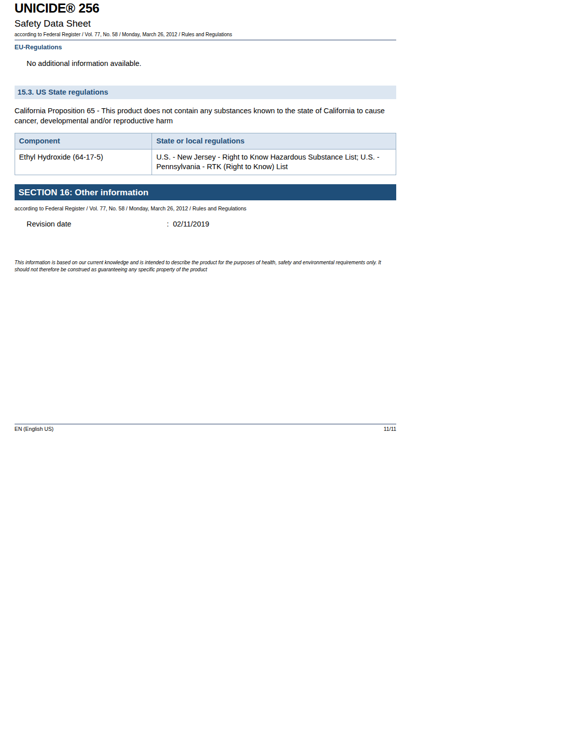UNICIDE® 256
Safety Data Sheet
according to Federal Register / Vol. 77, No. 58 / Monday, March 26, 2012 / Rules and Regulations
EU-Regulations
No additional information available.
15.3. US State regulations
California Proposition 65 - This product does not contain any substances known to the state of California to cause cancer, developmental and/or reproductive harm
| Component | State or local regulations |
| --- | --- |
| Ethyl Hydroxide (64-17-5) | U.S. - New Jersey - Right to Know Hazardous Substance List; U.S. - Pennsylvania - RTK (Right to Know) List |
SECTION 16: Other information
according to Federal Register / Vol. 77, No. 58 / Monday, March 26, 2012 / Rules and Regulations
Revision date : 02/11/2019
This information is based on our current knowledge and is intended to describe the product for the purposes of health, safety and environmental requirements only. It should not therefore be construed as guaranteeing any specific property of the product
EN (English US) 11/11